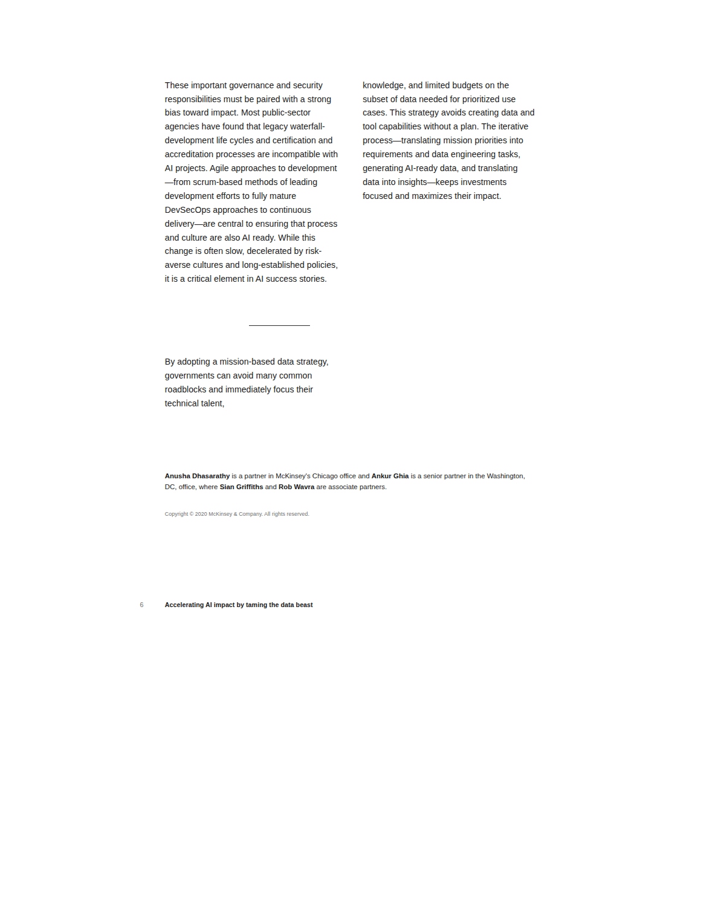These important governance and security responsibilities must be paired with a strong bias toward impact. Most public-sector agencies have found that legacy waterfall-development life cycles and certification and accreditation processes are incompatible with AI projects. Agile approaches to development—from scrum-based methods of leading development efforts to fully mature DevSecOps approaches to continuous delivery—are central to ensuring that process and culture are also AI ready. While this change is often slow, decelerated by risk-averse cultures and long-established policies, it is a critical element in AI success stories.
knowledge, and limited budgets on the subset of data needed for prioritized use cases. This strategy avoids creating data and tool capabilities without a plan. The iterative process—translating mission priorities into requirements and data engineering tasks, generating AI-ready data, and translating data into insights—keeps investments focused and maximizes their impact.
By adopting a mission-based data strategy, governments can avoid many common roadblocks and immediately focus their technical talent,
Anusha Dhasarathy is a partner in McKinsey's Chicago office and Ankur Ghia is a senior partner in the Washington, DC, office, where Sian Griffiths and Rob Wavra are associate partners.
Copyright © 2020 McKinsey & Company. All rights reserved.
6 Accelerating AI impact by taming the data beast